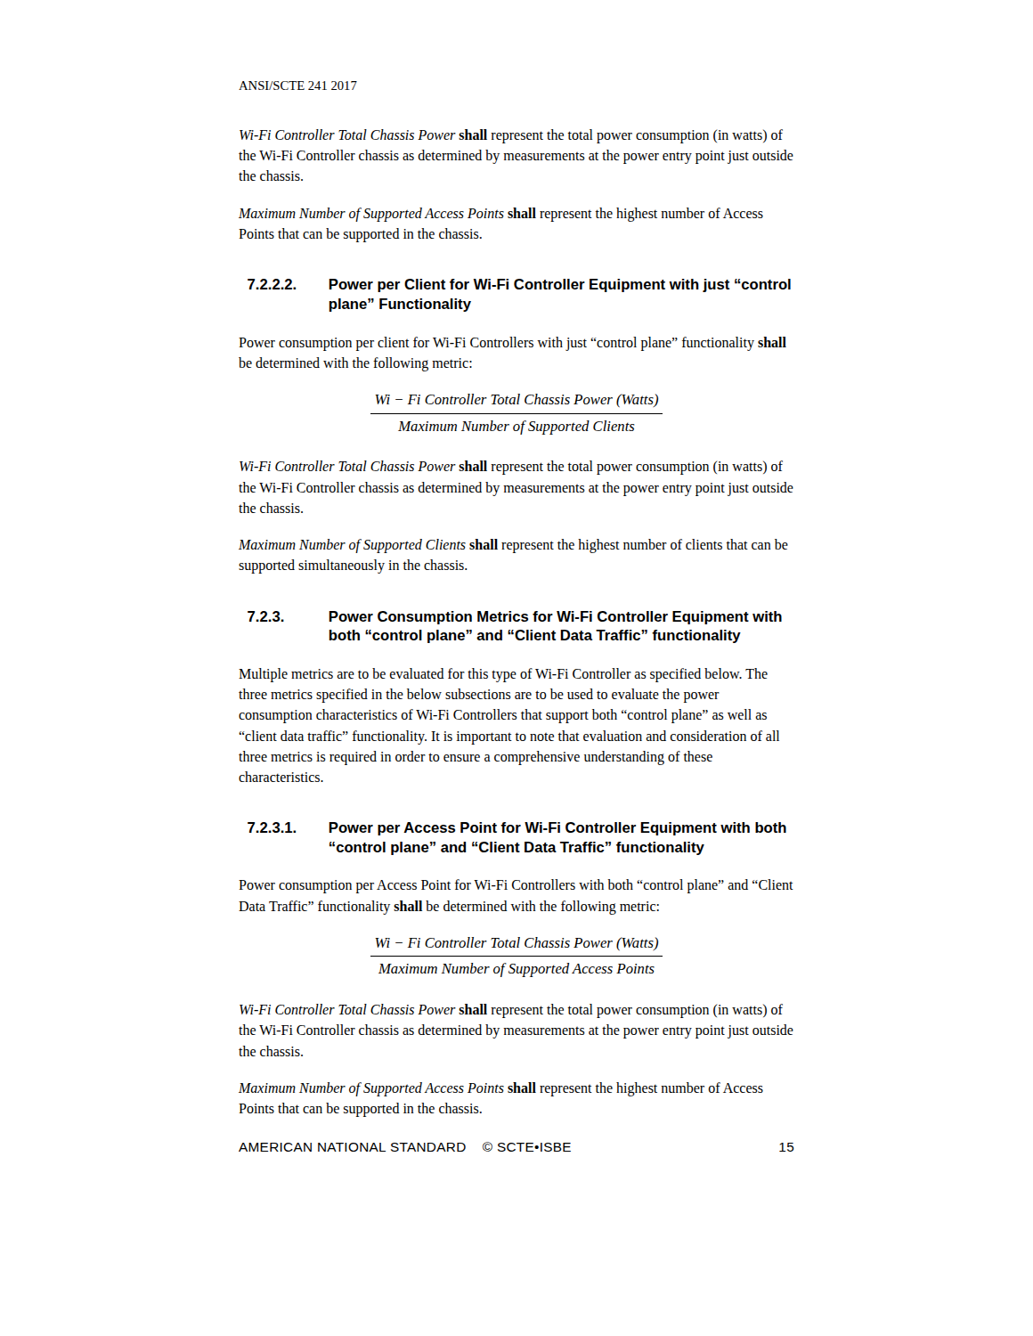ANSI/SCTE 241 2017
Wi-Fi Controller Total Chassis Power shall represent the total power consumption (in watts) of the Wi-Fi Controller chassis as determined by measurements at the power entry point just outside the chassis.
Maximum Number of Supported Access Points shall represent the highest number of Access Points that can be supported in the chassis.
7.2.2.2. Power per Client for Wi-Fi Controller Equipment with just “control plane” Functionality
Power consumption per client for Wi-Fi Controllers with just “control plane” functionality shall be determined with the following metric:
Wi − Fi Controller Total Chassis Power (Watts) Maximum Number of Supported Clients
Wi-Fi Controller Total Chassis Power shall represent the total power consumption (in watts) of the Wi-Fi Controller chassis as determined by measurements at the power entry point just outside the chassis.
Maximum Number of Supported Clients shall represent the highest number of clients that can be supported simultaneously in the chassis.
7.2.3. Power Consumption Metrics for Wi-Fi Controller Equipment with both “control plane” and “Client Data Traffic” functionality
Multiple metrics are to be evaluated for this type of Wi-Fi Controller as specified below. The three metrics specified in the below subsections are to be used to evaluate the power consumption characteristics of Wi-Fi Controllers that support both “control plane” as well as “client data traffic” functionality. It is important to note that evaluation and consideration of all three metrics is required in order to ensure a comprehensive understanding of these characteristics.
7.2.3.1. Power per Access Point for Wi-Fi Controller Equipment with both “control plane” and “Client Data Traffic” functionality
Power consumption per Access Point for Wi-Fi Controllers with both “control plane” and “Client Data Traffic” functionality shall be determined with the following metric:
Wi − Fi Controller Total Chassis Power (Watts) Maximum Number of Supported Access Points
Wi-Fi Controller Total Chassis Power shall represent the total power consumption (in watts) of the Wi-Fi Controller chassis as determined by measurements at the power entry point just outside the chassis.
Maximum Number of Supported Access Points shall represent the highest number of Access Points that can be supported in the chassis.
AMERICAN NATIONAL STANDARD © SCTE•ISBE 15